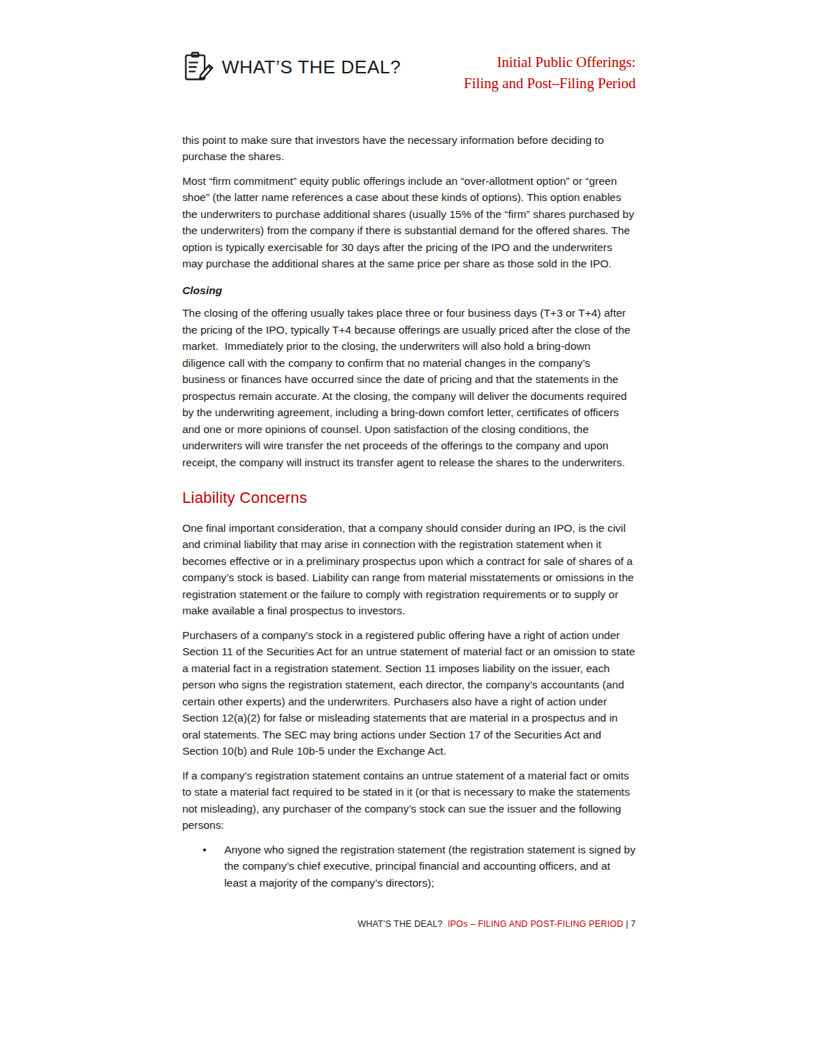WHAT’S THE DEAL?
Initial Public Offerings:
Filing and Post–Filing Period
this point to make sure that investors have the necessary information before deciding to purchase the shares.
Most “firm commitment” equity public offerings include an “over-allotment option” or “green shoe” (the latter name references a case about these kinds of options). This option enables the underwriters to purchase additional shares (usually 15% of the “firm” shares purchased by the underwriters) from the company if there is substantial demand for the offered shares. The option is typically exercisable for 30 days after the pricing of the IPO and the underwriters may purchase the additional shares at the same price per share as those sold in the IPO.
Closing
The closing of the offering usually takes place three or four business days (T+3 or T+4) after the pricing of the IPO, typically T+4 because offerings are usually priced after the close of the market. Immediately prior to the closing, the underwriters will also hold a bring-down diligence call with the company to confirm that no material changes in the company’s business or finances have occurred since the date of pricing and that the statements in the prospectus remain accurate. At the closing, the company will deliver the documents required by the underwriting agreement, including a bring-down comfort letter, certificates of officers and one or more opinions of counsel. Upon satisfaction of the closing conditions, the underwriters will wire transfer the net proceeds of the offerings to the company and upon receipt, the company will instruct its transfer agent to release the shares to the underwriters.
Liability Concerns
One final important consideration, that a company should consider during an IPO, is the civil and criminal liability that may arise in connection with the registration statement when it becomes effective or in a preliminary prospectus upon which a contract for sale of shares of a company’s stock is based. Liability can range from material misstatements or omissions in the registration statement or the failure to comply with registration requirements or to supply or make available a final prospectus to investors.
Purchasers of a company’s stock in a registered public offering have a right of action under Section 11 of the Securities Act for an untrue statement of material fact or an omission to state a material fact in a registration statement. Section 11 imposes liability on the issuer, each person who signs the registration statement, each director, the company’s accountants (and certain other experts) and the underwriters. Purchasers also have a right of action under Section 12(a)(2) for false or misleading statements that are material in a prospectus and in oral statements. The SEC may bring actions under Section 17 of the Securities Act and Section 10(b) and Rule 10b-5 under the Exchange Act.
If a company’s registration statement contains an untrue statement of a material fact or omits to state a material fact required to be stated in it (or that is necessary to make the statements not misleading), any purchaser of the company’s stock can sue the issuer and the following persons:
Anyone who signed the registration statement (the registration statement is signed by the company’s chief executive, principal financial and accounting officers, and at least a majority of the company’s directors);
WHAT’S THE DEAL? IPOs – FILING AND POST-FILING PERIOD | 7